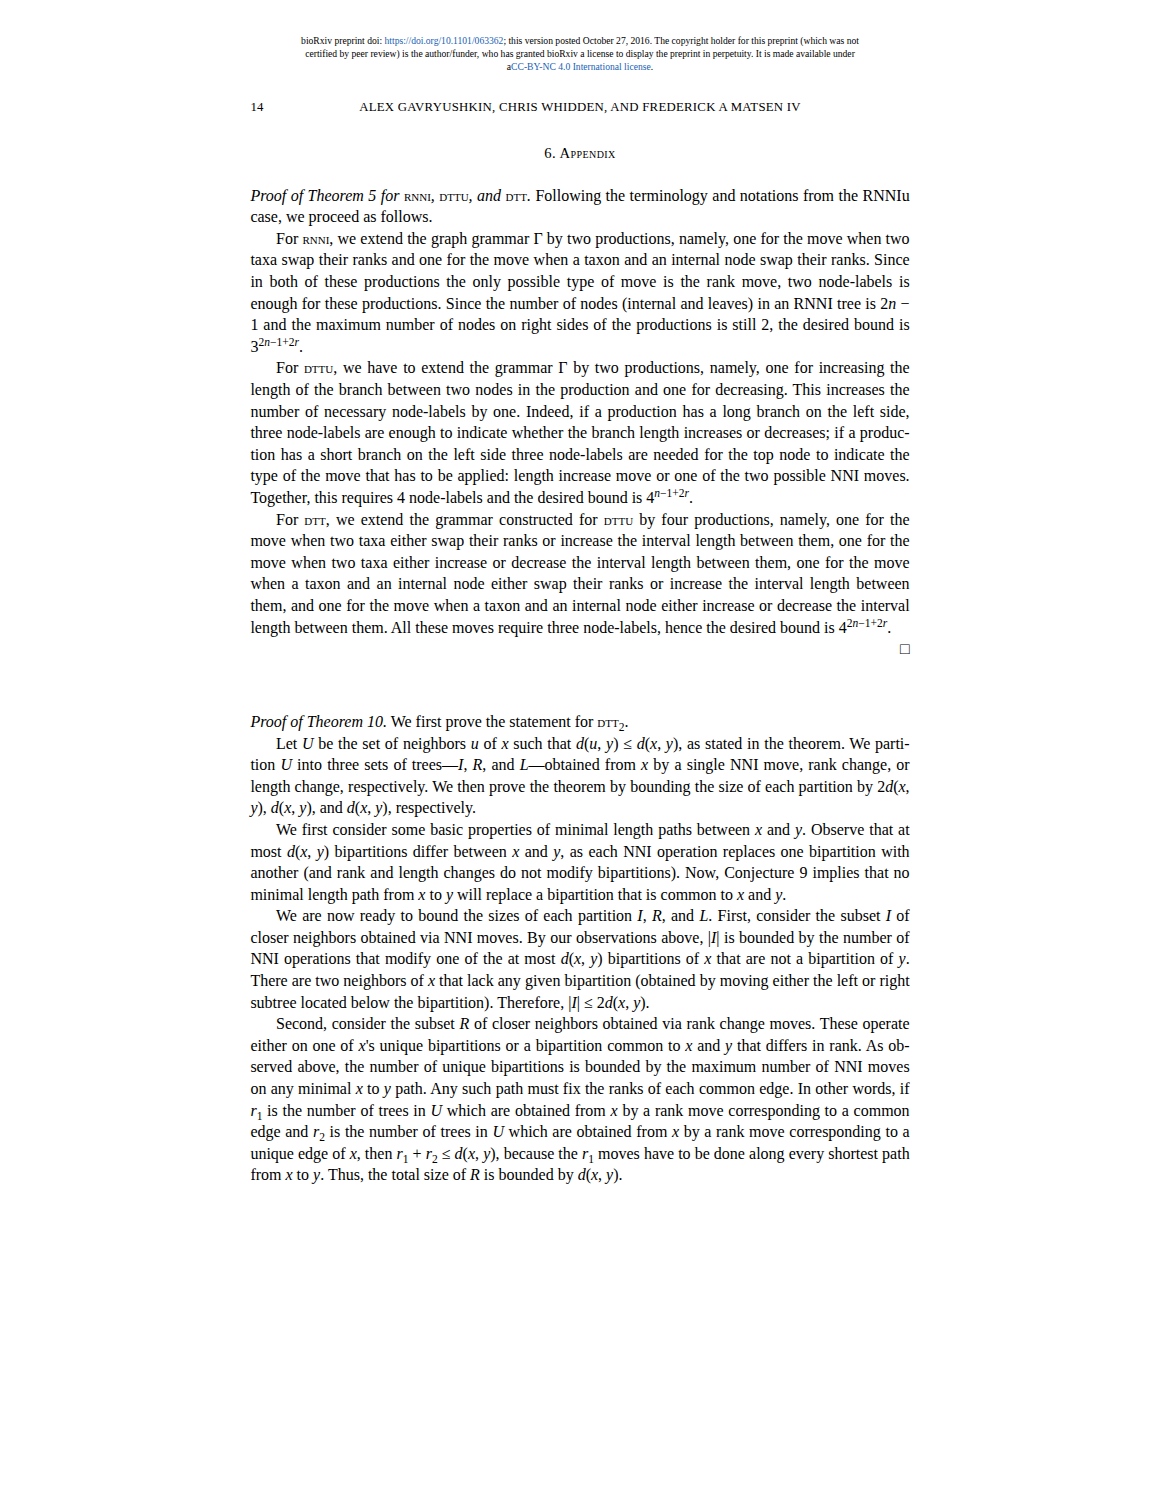bioRxiv preprint doi: https://doi.org/10.1101/063362; this version posted October 27, 2016. The copyright holder for this preprint (which was not certified by peer review) is the author/funder, who has granted bioRxiv a license to display the preprint in perpetuity. It is made available under aCC-BY-NC 4.0 International license.
14 Alex Gavryushkin, Chris Whidden, and Frederick A Matsen IV
6. Appendix
Proof of Theorem 5 for RNNI, DtTu, and DtT. Following the terminology and notations from the RNNIu case, we proceed as follows.
For RNNI, we extend the graph grammar Γ by two productions, namely, one for the move when two taxa swap their ranks and one for the move when a taxon and an internal node swap their ranks. Since in both of these productions the only possible type of move is the rank move, two node-labels is enough for these productions. Since the number of nodes (internal and leaves) in an RNNI tree is 2n − 1 and the maximum number of nodes on right sides of the productions is still 2, the desired bound is 32n−1+2r.
For DtTu, we have to extend the grammar Γ by two productions, namely, one for increasing the length of the branch between two nodes in the production and one for decreasing. This increases the number of necessary node-labels by one. Indeed, if a production has a long branch on the left side, three node-labels are enough to indicate whether the branch length increases or decreases; if a production has a short branch on the left side three node-labels are needed for the top node to indicate the type of the move that has to be applied: length increase move or one of the two possible NNI moves. Together, this requires 4 node-labels and the desired bound is 4n−1+2r.
For DtT, we extend the grammar constructed for DtTu by four productions, namely, one for the move when two taxa either swap their ranks or increase the interval length between them, one for the move when two taxa either increase or decrease the interval length between them, one for the move when a taxon and an internal node either swap their ranks or increase the interval length between them, and one for the move when a taxon and an internal node either increase or decrease the interval length between them. All these moves require three node-labels, hence the desired bound is 42n−1+2r.□
Proof of Theorem 10. We first prove the statement for DtT2.
Let U be the set of neighbors u of x such that d(u, y) ≤ d(x, y), as stated in the theorem. We partition U into three sets of trees—I, R, and L—obtained from x by a single NNI move, rank change, or length change, respectively. We then prove the theorem by bounding the size of each partition by 2d(x, y), d(x, y), and d(x, y), respectively.
We first consider some basic properties of minimal length paths between x and y. Observe that at most d(x, y) bipartitions differ between x and y, as each NNI operation replaces one bipartition with another (and rank and length changes do not modify bipartitions). Now, Conjecture 9 implies that no minimal length path from x to y will replace a bipartition that is common to x and y.
We are now ready to bound the sizes of each partition I, R, and L. First, consider the subset I of closer neighbors obtained via NNI moves. By our observations above, |I| is bounded by the number of NNI operations that modify one of the at most d(x, y) bipartitions of x that are not a bipartition of y. There are two neighbors of x that lack any given bipartition (obtained by moving either the left or right subtree located below the bipartition). Therefore, |I| ≤ 2d(x, y).
Second, consider the subset R of closer neighbors obtained via rank change moves. These operate either on one of x's unique bipartitions or a bipartition common to x and y that differs in rank. As observed above, the number of unique bipartitions is bounded by the maximum number of NNI moves on any minimal x to y path. Any such path must fix the ranks of each common edge. In other words, if r1 is the number of trees in U which are obtained from x by a rank move corresponding to a common edge and r2 is the number of trees in U which are obtained from x by a rank move corresponding to a unique edge of x, then r1 + r2 ≤ d(x, y), because the r1 moves have to be done along every shortest path from x to y. Thus, the total size of R is bounded by d(x, y).